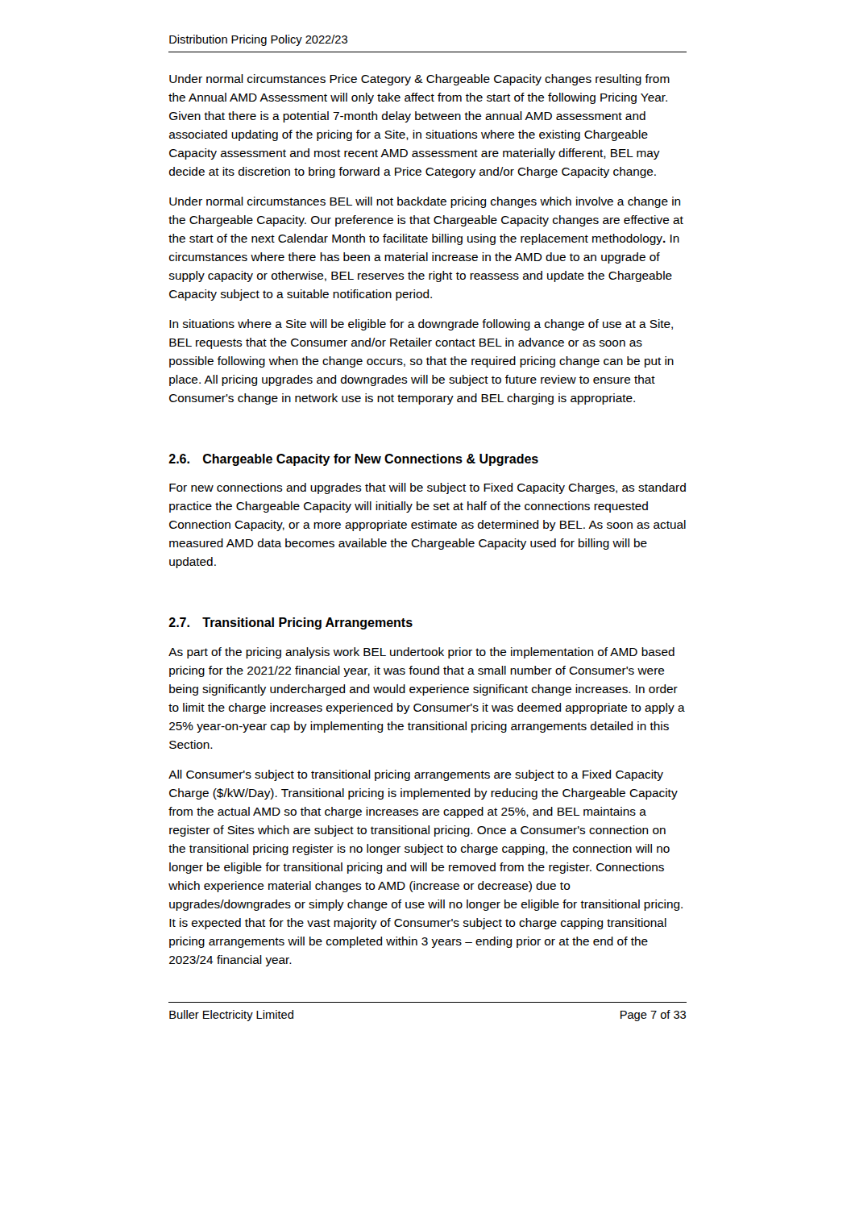Distribution Pricing Policy 2022/23
Under normal circumstances Price Category & Chargeable Capacity changes resulting from the Annual AMD Assessment will only take affect from the start of the following Pricing Year. Given that there is a potential 7-month delay between the annual AMD assessment and associated updating of the pricing for a Site, in situations where the existing Chargeable Capacity assessment and most recent AMD assessment are materially different, BEL may decide at its discretion to bring forward a Price Category and/or Charge Capacity change.
Under normal circumstances BEL will not backdate pricing changes which involve a change in the Chargeable Capacity. Our preference is that Chargeable Capacity changes are effective at the start of the next Calendar Month to facilitate billing using the replacement methodology. In circumstances where there has been a material increase in the AMD due to an upgrade of supply capacity or otherwise, BEL reserves the right to reassess and update the Chargeable Capacity subject to a suitable notification period.
In situations where a Site will be eligible for a downgrade following a change of use at a Site, BEL requests that the Consumer and/or Retailer contact BEL in advance or as soon as possible following when the change occurs, so that the required pricing change can be put in place. All pricing upgrades and downgrades will be subject to future review to ensure that Consumer's change in network use is not temporary and BEL charging is appropriate.
2.6. Chargeable Capacity for New Connections & Upgrades
For new connections and upgrades that will be subject to Fixed Capacity Charges, as standard practice the Chargeable Capacity will initially be set at half of the connections requested Connection Capacity, or a more appropriate estimate as determined by BEL. As soon as actual measured AMD data becomes available the Chargeable Capacity used for billing will be updated.
2.7. Transitional Pricing Arrangements
As part of the pricing analysis work BEL undertook prior to the implementation of AMD based pricing for the 2021/22 financial year, it was found that a small number of Consumer's were being significantly undercharged and would experience significant change increases. In order to limit the charge increases experienced by Consumer's it was deemed appropriate to apply a 25% year-on-year cap by implementing the transitional pricing arrangements detailed in this Section.
All Consumer's subject to transitional pricing arrangements are subject to a Fixed Capacity Charge ($/kW/Day). Transitional pricing is implemented by reducing the Chargeable Capacity from the actual AMD so that charge increases are capped at 25%, and BEL maintains a register of Sites which are subject to transitional pricing. Once a Consumer's connection on the transitional pricing register is no longer subject to charge capping, the connection will no longer be eligible for transitional pricing and will be removed from the register. Connections which experience material changes to AMD (increase or decrease) due to upgrades/downgrades or simply change of use will no longer be eligible for transitional pricing. It is expected that for the vast majority of Consumer's subject to charge capping transitional pricing arrangements will be completed within 3 years – ending prior or at the end of the 2023/24 financial year.
Buller Electricity Limited Page 7 of 33